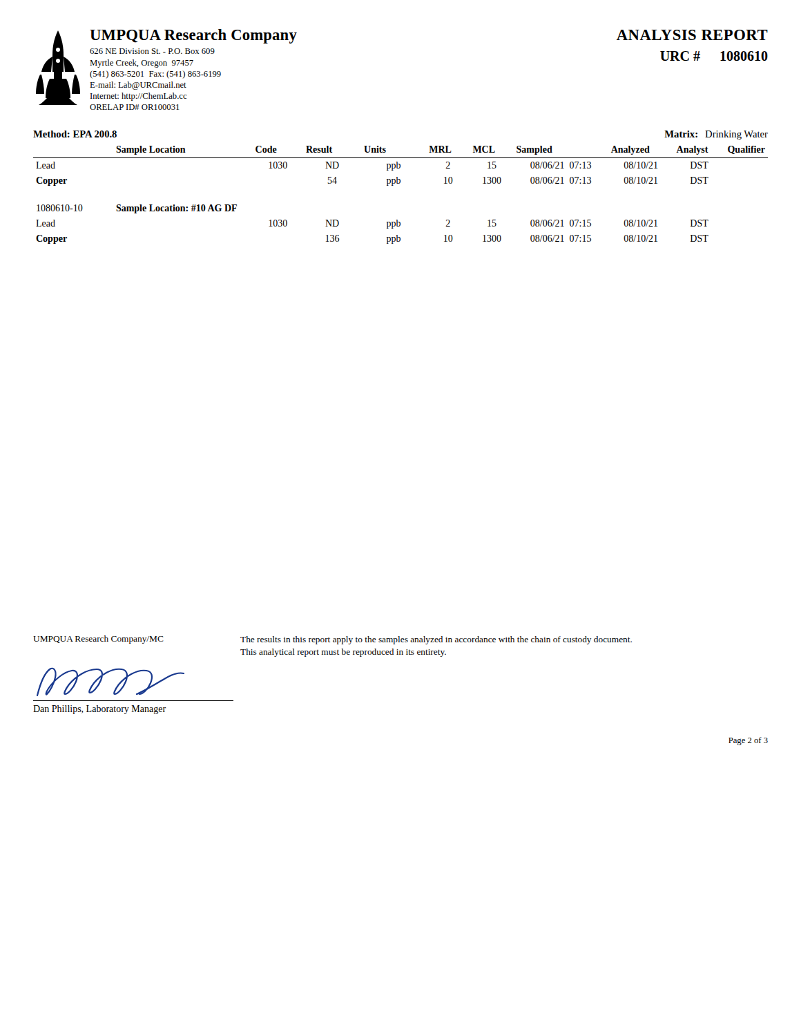UMPQUA Research Company
626 NE Division St. - P.O. Box 609
Myrtle Creek, Oregon 97457
(541) 863-5201 Fax: (541) 863-6199
E-mail: Lab@URCmail.net
Internet: http://ChemLab.cc
ORELAP ID# OR100031
ANALYSIS REPORT
URC #1080610
Method: EPA 200.8
Matrix: Drinking Water
| | Sample Location | Code | Result | Units | MRL | MCL | Sampled | Analyzed | Analyst | Qualifier |
| --- | --- | --- | --- | --- | --- | --- | --- | --- | --- | --- |
| Lead | | 1030 | ND | ppb | 2 | 15 | 08/06/21 07:13 | 08/10/21 | DST | |
| Copper | | | 54 | ppb | 10 | 1300 | 08/06/21 07:13 | 08/10/21 | DST | |
| 1080610-10 | Sample Location: #10 AG DF | |
| Lead | | 1030 | ND | ppb | 2 | 15 | 08/06/21 07:15 | 08/10/21 | DST | |
| Copper | | | 136 | ppb | 10 | 1300 | 08/06/21 07:15 | 08/10/21 | DST | |
UMPQUA Research Company/MC
The results in this report apply to the samples analyzed in accordance with the chain of custody document.
This analytical report must be reproduced in its entirety.
Dan Phillips, Laboratory Manager
Page 2 of 3